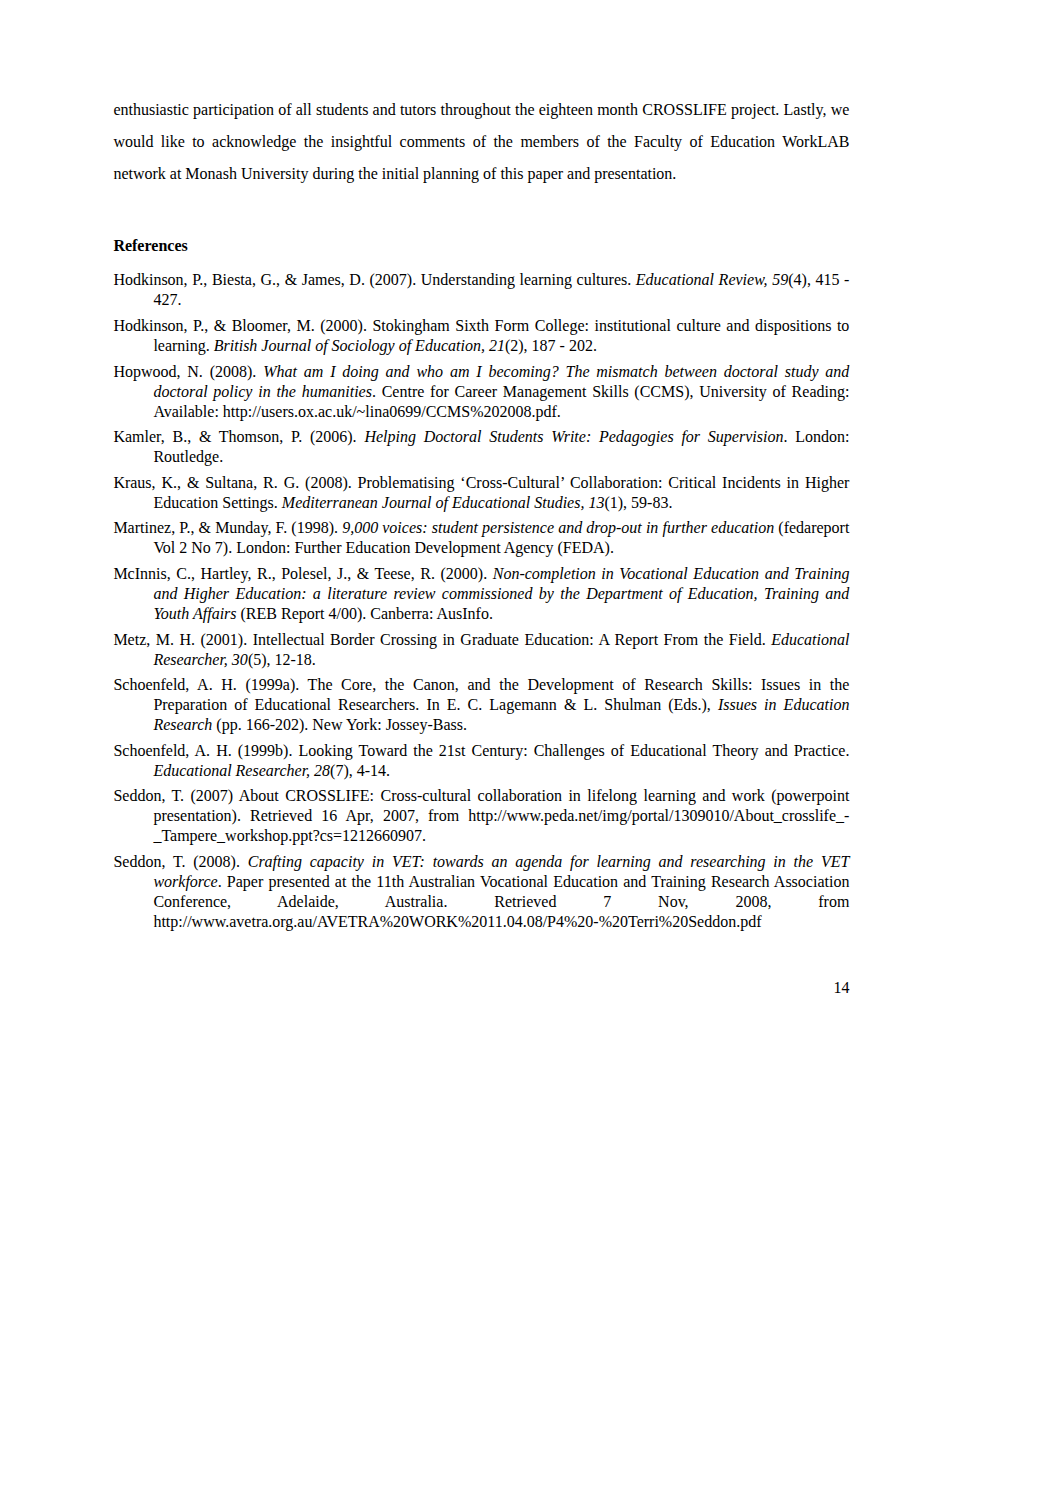enthusiastic participation of all students and tutors throughout the eighteen month CROSSLIFE project. Lastly, we would like to acknowledge the insightful comments of the members of the Faculty of Education WorkLAB network at Monash University during the initial planning of this paper and presentation.
References
Hodkinson, P., Biesta, G., & James, D. (2007). Understanding learning cultures. Educational Review, 59(4), 415 - 427.
Hodkinson, P., & Bloomer, M. (2000). Stokingham Sixth Form College: institutional culture and dispositions to learning. British Journal of Sociology of Education, 21(2), 187 - 202.
Hopwood, N. (2008). What am I doing and who am I becoming? The mismatch between doctoral study and doctoral policy in the humanities. Centre for Career Management Skills (CCMS), University of Reading: Available: http://users.ox.ac.uk/~lina0699/CCMS%202008.pdf.
Kamler, B., & Thomson, P. (2006). Helping Doctoral Students Write: Pedagogies for Supervision. London: Routledge.
Kraus, K., & Sultana, R. G. (2008). Problematising ‘Cross-Cultural’ Collaboration: Critical Incidents in Higher Education Settings. Mediterranean Journal of Educational Studies, 13(1), 59-83.
Martinez, P., & Munday, F. (1998). 9,000 voices: student persistence and drop-out in further education (fedareport Vol 2 No 7). London: Further Education Development Agency (FEDA).
McInnis, C., Hartley, R., Polesel, J., & Teese, R. (2000). Non-completion in Vocational Education and Training and Higher Education: a literature review commissioned by the Department of Education, Training and Youth Affairs (REB Report 4/00). Canberra: AusInfo.
Metz, M. H. (2001). Intellectual Border Crossing in Graduate Education: A Report From the Field. Educational Researcher, 30(5), 12-18.
Schoenfeld, A. H. (1999a). The Core, the Canon, and the Development of Research Skills: Issues in the Preparation of Educational Researchers. In E. C. Lagemann & L. Shulman (Eds.), Issues in Education Research (pp. 166-202). New York: Jossey-Bass.
Schoenfeld, A. H. (1999b). Looking Toward the 21st Century: Challenges of Educational Theory and Practice. Educational Researcher, 28(7), 4-14.
Seddon, T. (2007) About CROSSLIFE: Cross-cultural collaboration in lifelong learning and work (powerpoint presentation). Retrieved 16 Apr, 2007, from http://www.peda.net/img/portal/1309010/About_crosslife_-_Tampere_workshop.ppt?cs=1212660907.
Seddon, T. (2008). Crafting capacity in VET: towards an agenda for learning and researching in the VET workforce. Paper presented at the 11th Australian Vocational Education and Training Research Association Conference, Adelaide, Australia. Retrieved 7 Nov, 2008, from http://www.avetra.org.au/AVETRA%20WORK%2011.04.08/P4%20-%20Terri%20Seddon.pdf
14